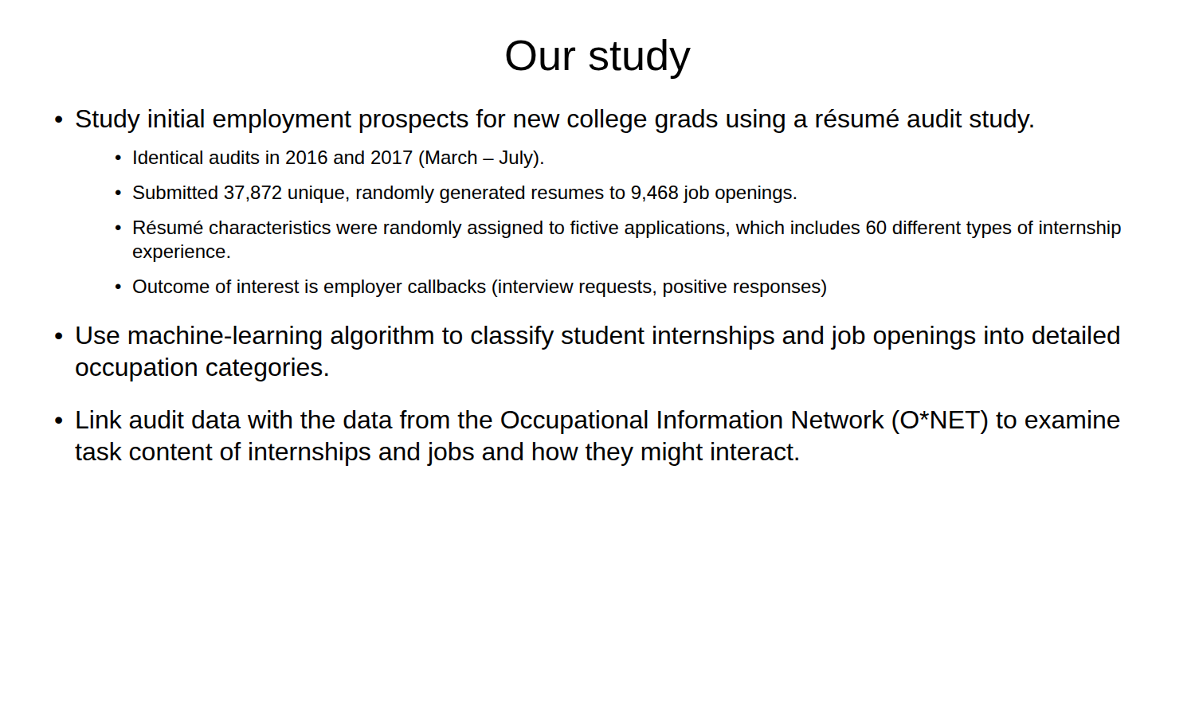Our study
Study initial employment prospects for new college grads using a résumé audit study.
Identical audits in 2016 and 2017 (March – July).
Submitted 37,872 unique, randomly generated resumes to 9,468 job openings.
Résumé characteristics were randomly assigned to fictive applications, which includes 60 different types of internship experience.
Outcome of interest is employer callbacks (interview requests, positive responses)
Use machine-learning algorithm to classify student internships and job openings into detailed occupation categories.
Link audit data with the data from the Occupational Information Network (O*NET) to examine task content of internships and jobs and how they might interact.